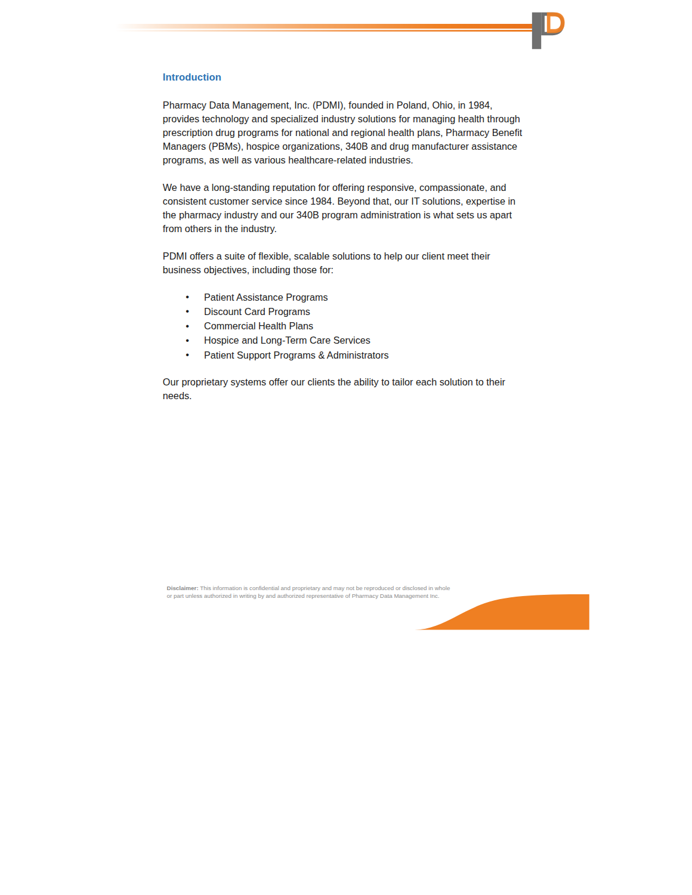Introduction
Pharmacy Data Management, Inc. (PDMI), founded in Poland, Ohio, in 1984, provides technology and specialized industry solutions for managing health through prescription drug programs for national and regional health plans, Pharmacy Benefit Managers (PBMs), hospice organizations, 340B and drug manufacturer assistance programs, as well as various healthcare-related industries.
We have a long-standing reputation for offering responsive, compassionate, and consistent customer service since 1984. Beyond that, our IT solutions, expertise in the pharmacy industry and our 340B program administration is what sets us apart from others in the industry.
PDMI offers a suite of flexible, scalable solutions to help our client meet their business objectives, including those for:
Patient Assistance Programs
Discount Card Programs
Commercial Health Plans
Hospice and Long-Term Care Services
Patient Support Programs & Administrators
Our proprietary systems offer our clients the ability to tailor each solution to their needs.
Disclaimer: This information is confidential and proprietary and may not be reproduced or disclosed in whole or part unless authorized in writing by and authorized representative of Pharmacy Data Management Inc.